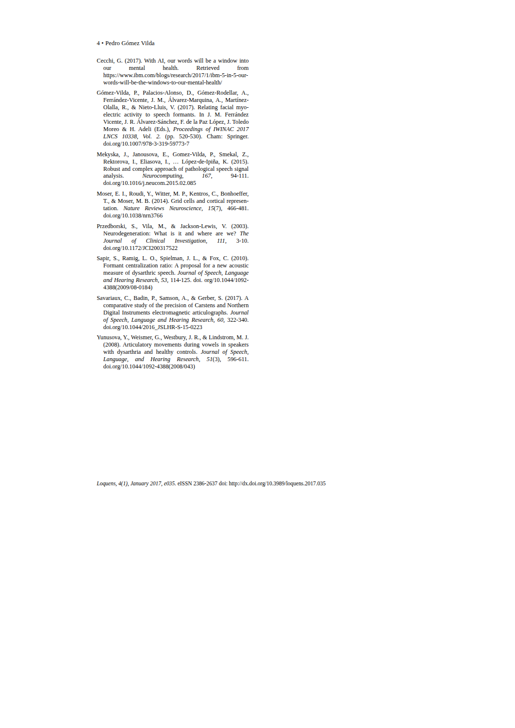4 • Pedro Gómez Vilda
Cecchi, G. (2017). With AI, our words will be a window into our mental health. Retrieved from https://www.ibm.com/blogs/research/2017/1/ibm-5-in-5-our-words-will-be-the-windows-to-our-mental-health/
Gómez-Vilda, P., Palacios-Alonso, D., Gómez-Rodellar, A., Ferrández-Vicente, J. M., Álvarez-Marquina, A., Martínez-Olalla, R., & Nieto-Lluis, V. (2017). Relating facial myoelectric activity to speech formants. In J. M. Ferrández Vicente, J. R. Álvarez-Sánchez, F. de la Paz López, J. Toledo Moreo & H. Adeli (Eds.), Proceedings of IWINAC 2017 LNCS 10338, Vol. 2. (pp. 520-530). Cham: Springer. doi.org/10.1007/978-3-319-59773-7
Mekyska, J., Janousova, E., Gomez-Vilda, P., Smekal, Z., Rektorova, I., Eliasova, I., … López-de-Ipiña, K. (2015). Robust and complex approach of pathological speech signal analysis. Neurocomputing, 167, 94-111. doi.org/10.1016/j.neucom.2015.02.085
Moser, E. I., Roudi, Y., Witter, M. P., Kentros, C., Bonhoeffer, T., & Moser, M. B. (2014). Grid cells and cortical representation. Nature Reviews Neuroscience, 15(7), 466-481. doi.org/10.1038/nrn3766
Przedborski, S., Vila, M., & Jackson-Lewis, V. (2003). Neurodegeneration: What is it and where are we? The Journal of Clinical Investigation, 111, 3-10. doi.org/10.1172/JCI200317522
Sapir, S., Ramig, L. O., Spielman, J. L., & Fox, C. (2010). Formant centralization ratio: A proposal for a new acoustic measure of dysarthric speech. Journal of Speech, Language and Hearing Research, 53, 114-125. doi. org/10.1044/1092-4388(2009/08-0184)
Savariaux, C., Badin, P., Samson, A., & Gerber, S. (2017). A comparative study of the precision of Carstens and Northern Digital Instruments electromagnetic articulographs. Journal of Speech, Language and Hearing Research, 60, 322-340. doi.org/10.1044/2016_JSLHR-S-15-0223
Yunusova, Y., Weismer, G., Westbury, J. R., & Lindstrom, M. J. (2008). Articulatory movements during vowels in speakers with dysarthria and healthy controls. Journal of Speech, Language, and Hearing Research, 51(3), 596-611. doi.org/10.1044/1092-4388(2008/043)
Loquens, 4(1), January 2017, e035. eISSN 2386-2637 doi: http://dx.doi.org/10.3989/loquens.2017.035